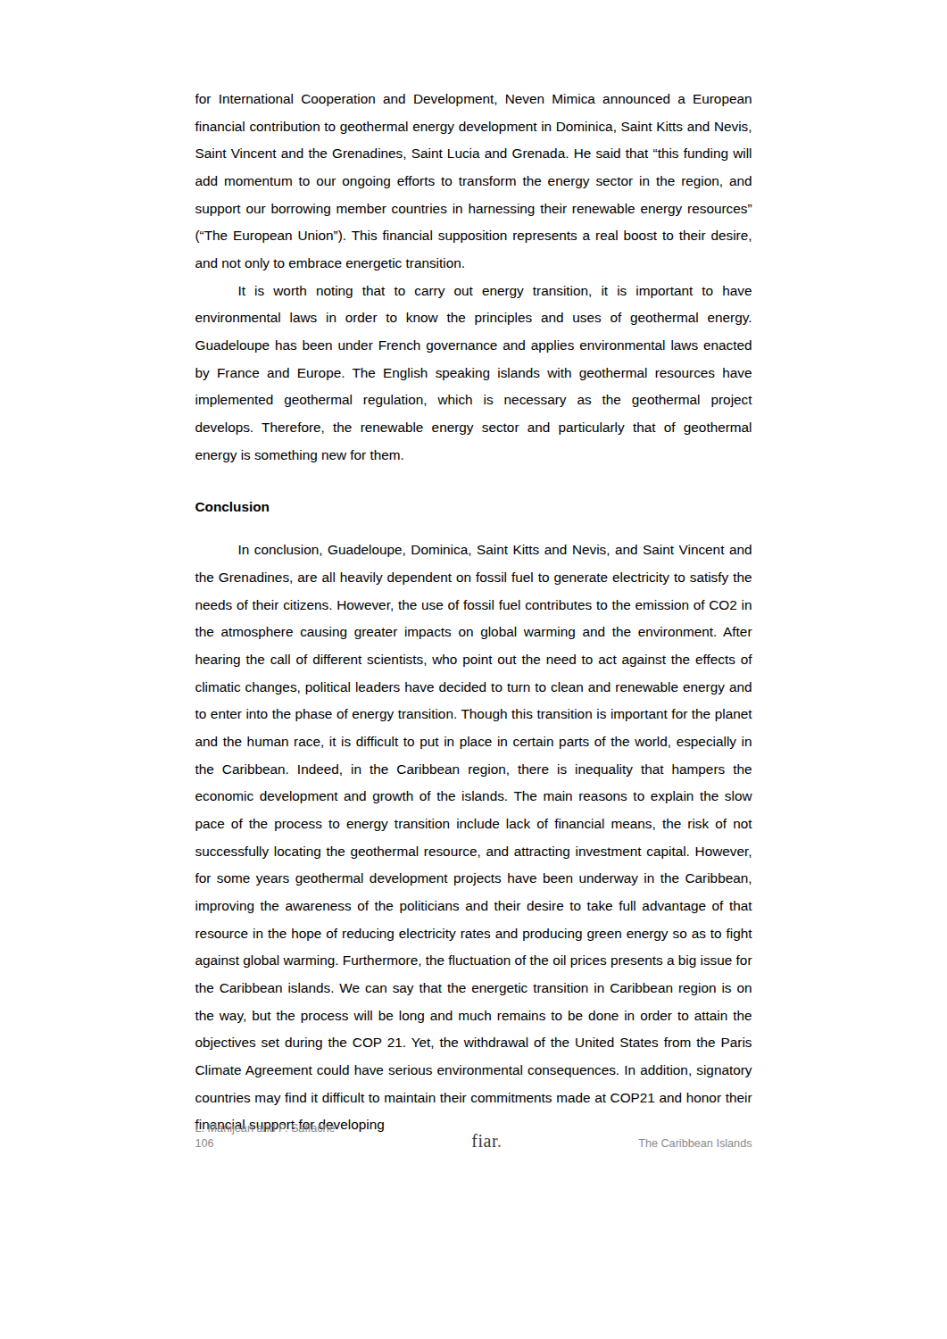for International Cooperation and Development, Neven Mimica announced a European financial contribution to geothermal energy development in Dominica, Saint Kitts and Nevis, Saint Vincent and the Grenadines, Saint Lucia and Grenada. He said that “this funding will add momentum to our ongoing efforts to transform the energy sector in the region, and support our borrowing member countries in harnessing their renewable energy resources” (“The European Union”). This financial supposition represents a real boost to their desire, and not only to embrace energetic transition.
It is worth noting that to carry out energy transition, it is important to have environmental laws in order to know the principles and uses of geothermal energy. Guadeloupe has been under French governance and applies environmental laws enacted by France and Europe. The English speaking islands with geothermal resources have implemented geothermal regulation, which is necessary as the geothermal project develops. Therefore, the renewable energy sector and particularly that of geothermal energy is something new for them.
Conclusion
In conclusion, Guadeloupe, Dominica, Saint Kitts and Nevis, and Saint Vincent and the Grenadines, are all heavily dependent on fossil fuel to generate electricity to satisfy the needs of their citizens. However, the use of fossil fuel contributes to the emission of CO2 in the atmosphere causing greater impacts on global warming and the environment. After hearing the call of different scientists, who point out the need to act against the effects of climatic changes, political leaders have decided to turn to clean and renewable energy and to enter into the phase of energy transition. Though this transition is important for the planet and the human race, it is difficult to put in place in certain parts of the world, especially in the Caribbean. Indeed, in the Caribbean region, there is inequality that hampers the economic development and growth of the islands. The main reasons to explain the slow pace of the process to energy transition include lack of financial means, the risk of not successfully locating the geothermal resource, and attracting investment capital. However, for some years geothermal development projects have been underway in the Caribbean, improving the awareness of the politicians and their desire to take full advantage of that resource in the hope of reducing electricity rates and producing green energy so as to fight against global warming. Furthermore, the fluctuation of the oil prices presents a big issue for the Caribbean islands. We can say that the energetic transition in Caribbean region is on the way, but the process will be long and much remains to be done in order to attain the objectives set during the COP 21. Yet, the withdrawal of the United States from the Paris Climate Agreement could have serious environmental consequences. In addition, signatory countries may find it difficult to maintain their commitments made at COP21 and honor their financial support for developing
L. Manijean and P. Saffache
106
fiar.
The Caribbean Islands